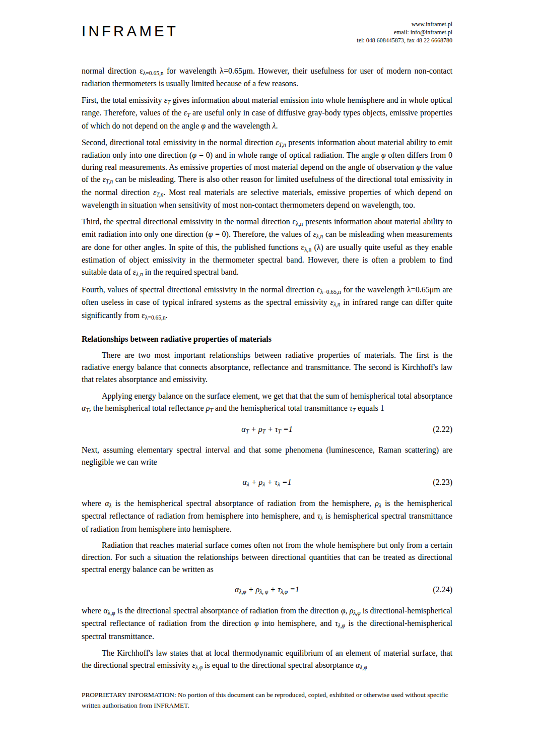INFRAMET
www.inframet.pl
email: info@inframet.pl
tel: 048 608445873, fax 48 22 6668780
normal direction ελ=0.65,n for wavelength λ=0.65μm. However, their usefulness for user of modern non-contact radiation thermometers is usually limited because of a few reasons.
First, the total emissivity εT gives information about material emission into whole hemisphere and in whole optical range. Therefore, values of the εT are useful only in case of diffusive gray-body types objects, emissive properties of which do not depend on the angle φ and the wavelength λ.
Second, directional total emissivity in the normal direction εT,n presents information about material ability to emit radiation only into one direction (φ = 0) and in whole range of optical radiation. The angle φ often differs from 0 during real measurements. As emissive properties of most material depend on the angle of observation φ the value of the εT,n can be misleading. There is also other reason for limited usefulness of the directional total emissivity in the normal direction εT,n. Most real materials are selective materials, emissive properties of which depend on wavelength in situation when sensitivity of most non-contact thermometers depend on wavelength, too.
Third, the spectral directional emissivity in the normal direction ελ,n presents information about material ability to emit radiation into only one direction (φ = 0). Therefore, the values of ελ,n can be misleading when measurements are done for other angles. In spite of this, the published functions ελ,n (λ) are usually quite useful as they enable estimation of object emissivity in the thermometer spectral band. However, there is often a problem to find suitable data of ελ,n in the required spectral band.
Fourth, values of spectral directional emissivity in the normal direction ελ=0.65,n for the wavelength λ=0.65μm are often useless in case of typical infrared systems as the spectral emissivity ελ,n in infrared range can differ quite significantly from ελ=0.65,n.
Relationships between radiative properties of materials
There are two most important relationships between radiative properties of materials. The first is the radiative energy balance that connects absorptance, reflectance and transmittance. The second is Kirchhoff's law that relates absorptance and emissivity.
Applying energy balance on the surface element, we get that that the sum of hemispherical total absorptance αT, the hemispherical total reflectance ρT and the hemispherical total transmittance τT equals 1
αT + ρT + τT =1 (2.22)
Next, assuming elementary spectral interval and that some phenomena (luminescence, Raman scattering) are negligible we can write
αλ + ρλ + τλ =1 (2.23)
where αλ is the hemispherical spectral absorptance of radiation from the hemisphere, ρλ is the hemispherical spectral reflectance of radiation from hemisphere into hemisphere, and τλ is hemispherical spectral transmittance of radiation from hemisphere into hemisphere.
Radiation that reaches material surface comes often not from the whole hemisphere but only from a certain direction. For such a situation the relationships between directional quantities that can be treated as directional spectral energy balance can be written as
αλ,φ + ρλ, φ + τλ,φ =1 (2.24)
where αλ,φ is the directional spectral absorptance of radiation from the direction φ, ρλ,φ is directional-hemispherical spectral reflectance of radiation from the direction φ into hemisphere, and τλ,φ is the directional-hemispherical spectral transmittance.
The Kirchhoff's law states that at local thermodynamic equilibrium of an element of material surface, that the directional spectral emissivity ελ,φ is equal to the directional spectral absorptance αλ,φ
PROPRIETARY INFORMATION: No portion of this document can be reproduced, copied, exhibited or otherwise used without specific written authorisation from INFRAMET.